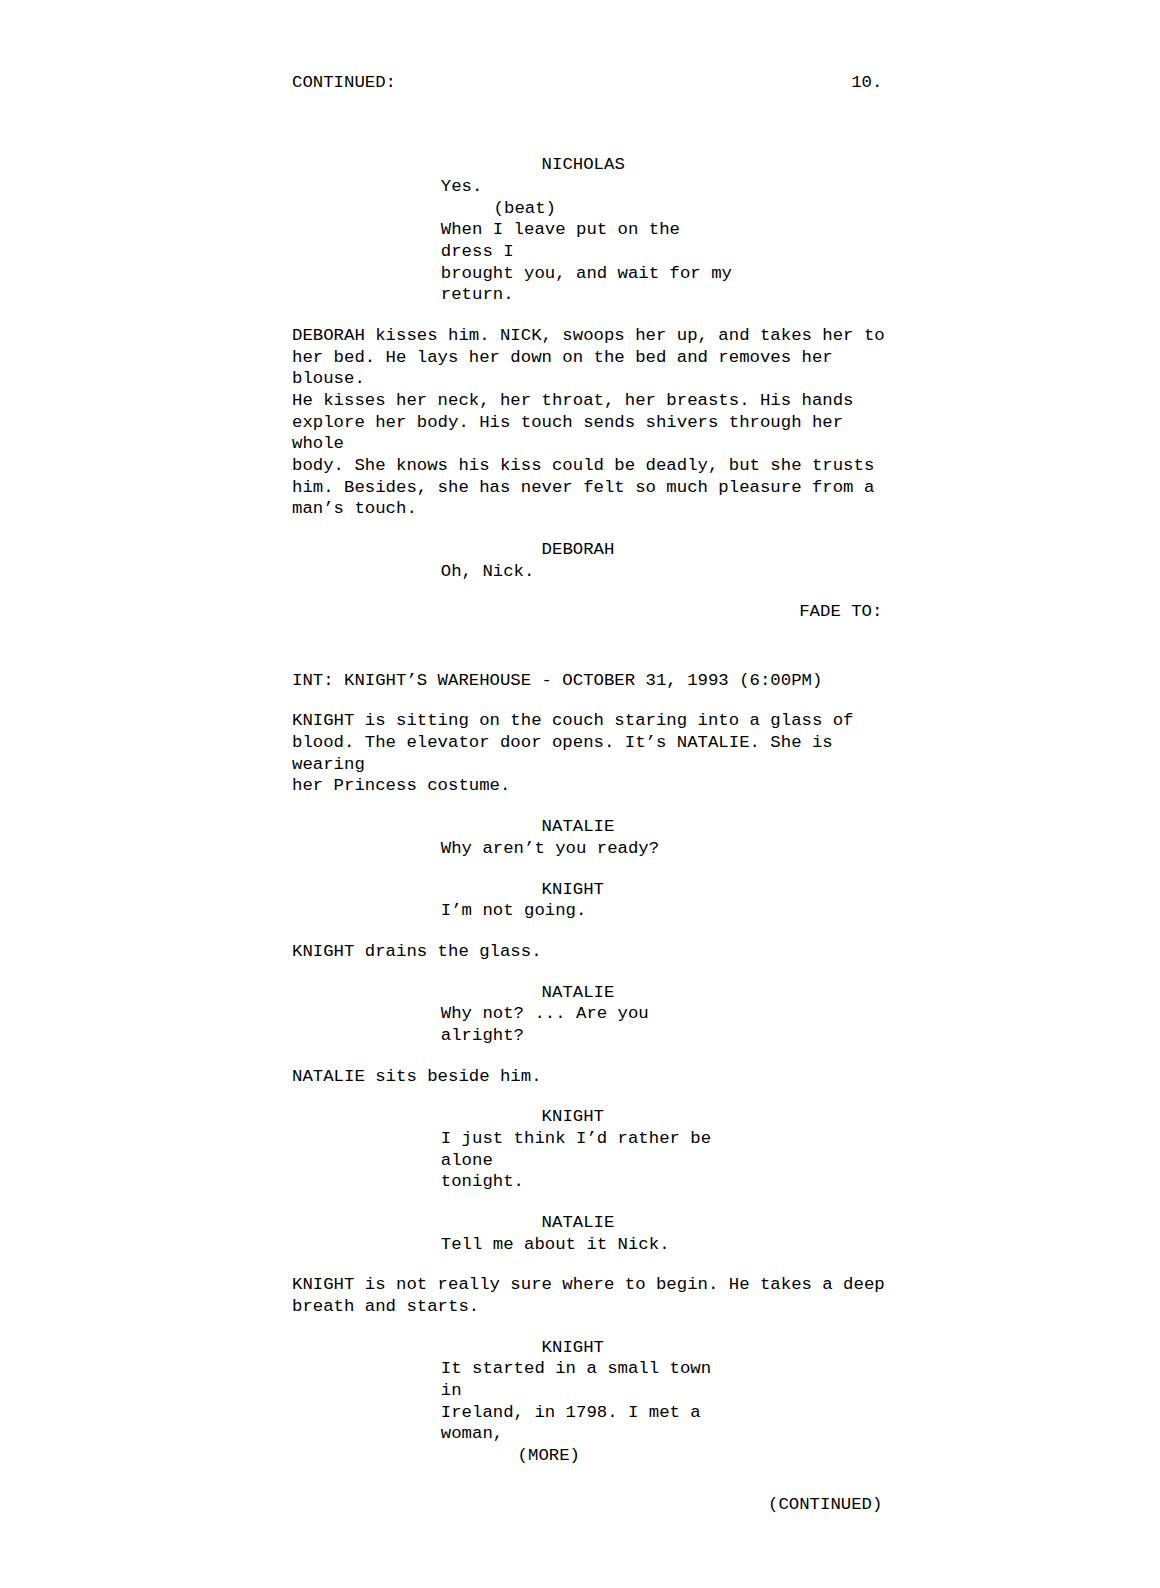CONTINUED:
10.
NICHOLAS
Yes.
(beat)
When I leave put on the dress I brought you, and wait for my return.
DEBORAH kisses him. NICK, swoops her up, and takes her to her bed. He lays her down on the bed and removes her blouse. He kisses her neck, her throat, her breasts. His hands explore her body. His touch sends shivers through her whole body. She knows his kiss could be deadly, but she trusts him. Besides, she has never felt so much pleasure from a man’s touch.
DEBORAH
Oh, Nick.
FADE TO:
INT: KNIGHT’S WAREHOUSE - OCTOBER 31, 1993 (6:00PM)
KNIGHT is sitting on the couch staring into a glass of blood. The elevator door opens. It’s NATALIE. She is wearing her Princess costume.
NATALIE
Why aren’t you ready?
KNIGHT
I’m not going.
KNIGHT drains the glass.
NATALIE
Why not? ... Are you alright?
NATALIE sits beside him.
KNIGHT
I just think I’d rather be alone tonight.
NATALIE
Tell me about it Nick.
KNIGHT is not really sure where to begin. He takes a deep breath and starts.
KNIGHT
It started in a small town in Ireland, in 1798. I met a woman,
(MORE)
(CONTINUED)